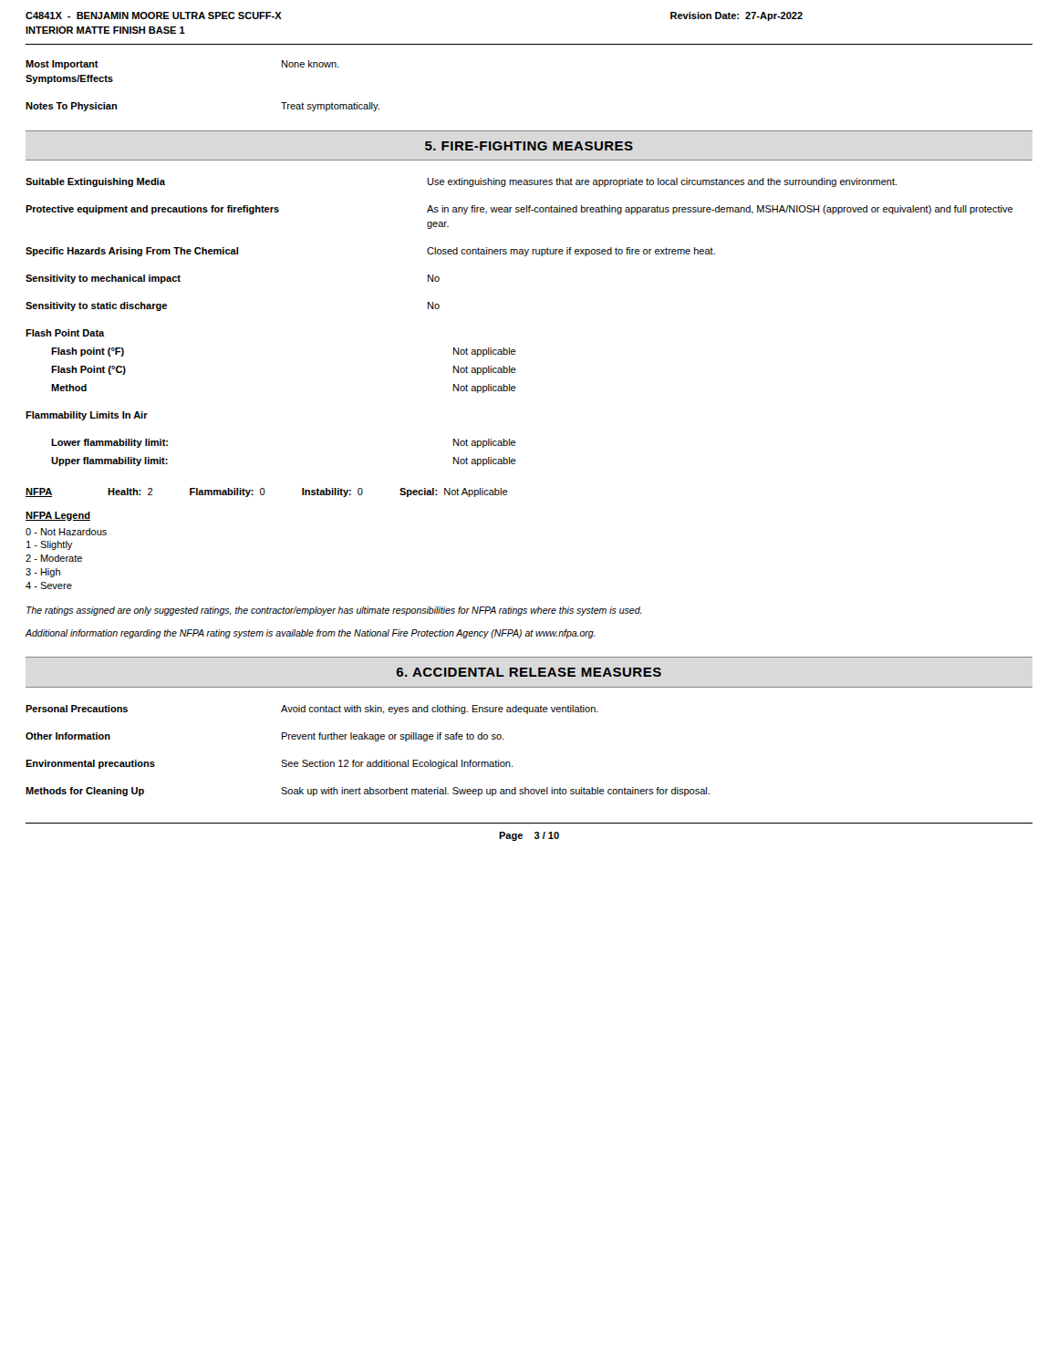C4841X - BENJAMIN MOORE ULTRA SPEC SCUFF-X
INTERIOR MATTE FINISH BASE 1
Revision Date: 27-Apr-2022
Most Important
Symptoms/Effects
None known.
Notes To Physician
Treat symptomatically.
5. FIRE-FIGHTING MEASURES
Suitable Extinguishing Media
Use extinguishing measures that are appropriate to local circumstances and the surrounding environment.
Protective equipment and precautions for firefighters
As in any fire, wear self-contained breathing apparatus pressure-demand, MSHA/NIOSH (approved or equivalent) and full protective gear.
Specific Hazards Arising From The Chemical
Closed containers may rupture if exposed to fire or extreme heat.
Sensitivity to mechanical impact
No
Sensitivity to static discharge
No
Flash Point Data
Flash point (°F)
Not applicable
Flash Point (°C)
Not applicable
Method
Not applicable
Flammability Limits In Air
Lower flammability limit:
Not applicable
Upper flammability limit:
Not applicable
NFPA
Health: 2
Flammability: 0
Instability: 0
Special: Not Applicable
NFPA Legend
0 - Not Hazardous
1 - Slightly
2 - Moderate
3 - High
4 - Severe
The ratings assigned are only suggested ratings, the contractor/employer has ultimate responsibilities for NFPA ratings where this system is used.
Additional information regarding the NFPA rating system is available from the National Fire Protection Agency (NFPA) at www.nfpa.org.
6. ACCIDENTAL RELEASE MEASURES
Personal Precautions
Avoid contact with skin, eyes and clothing. Ensure adequate ventilation.
Other Information
Prevent further leakage or spillage if safe to do so.
Environmental precautions
See Section 12 for additional Ecological Information.
Methods for Cleaning Up
Soak up with inert absorbent material. Sweep up and shovel into suitable containers for disposal.
Page 3 / 10